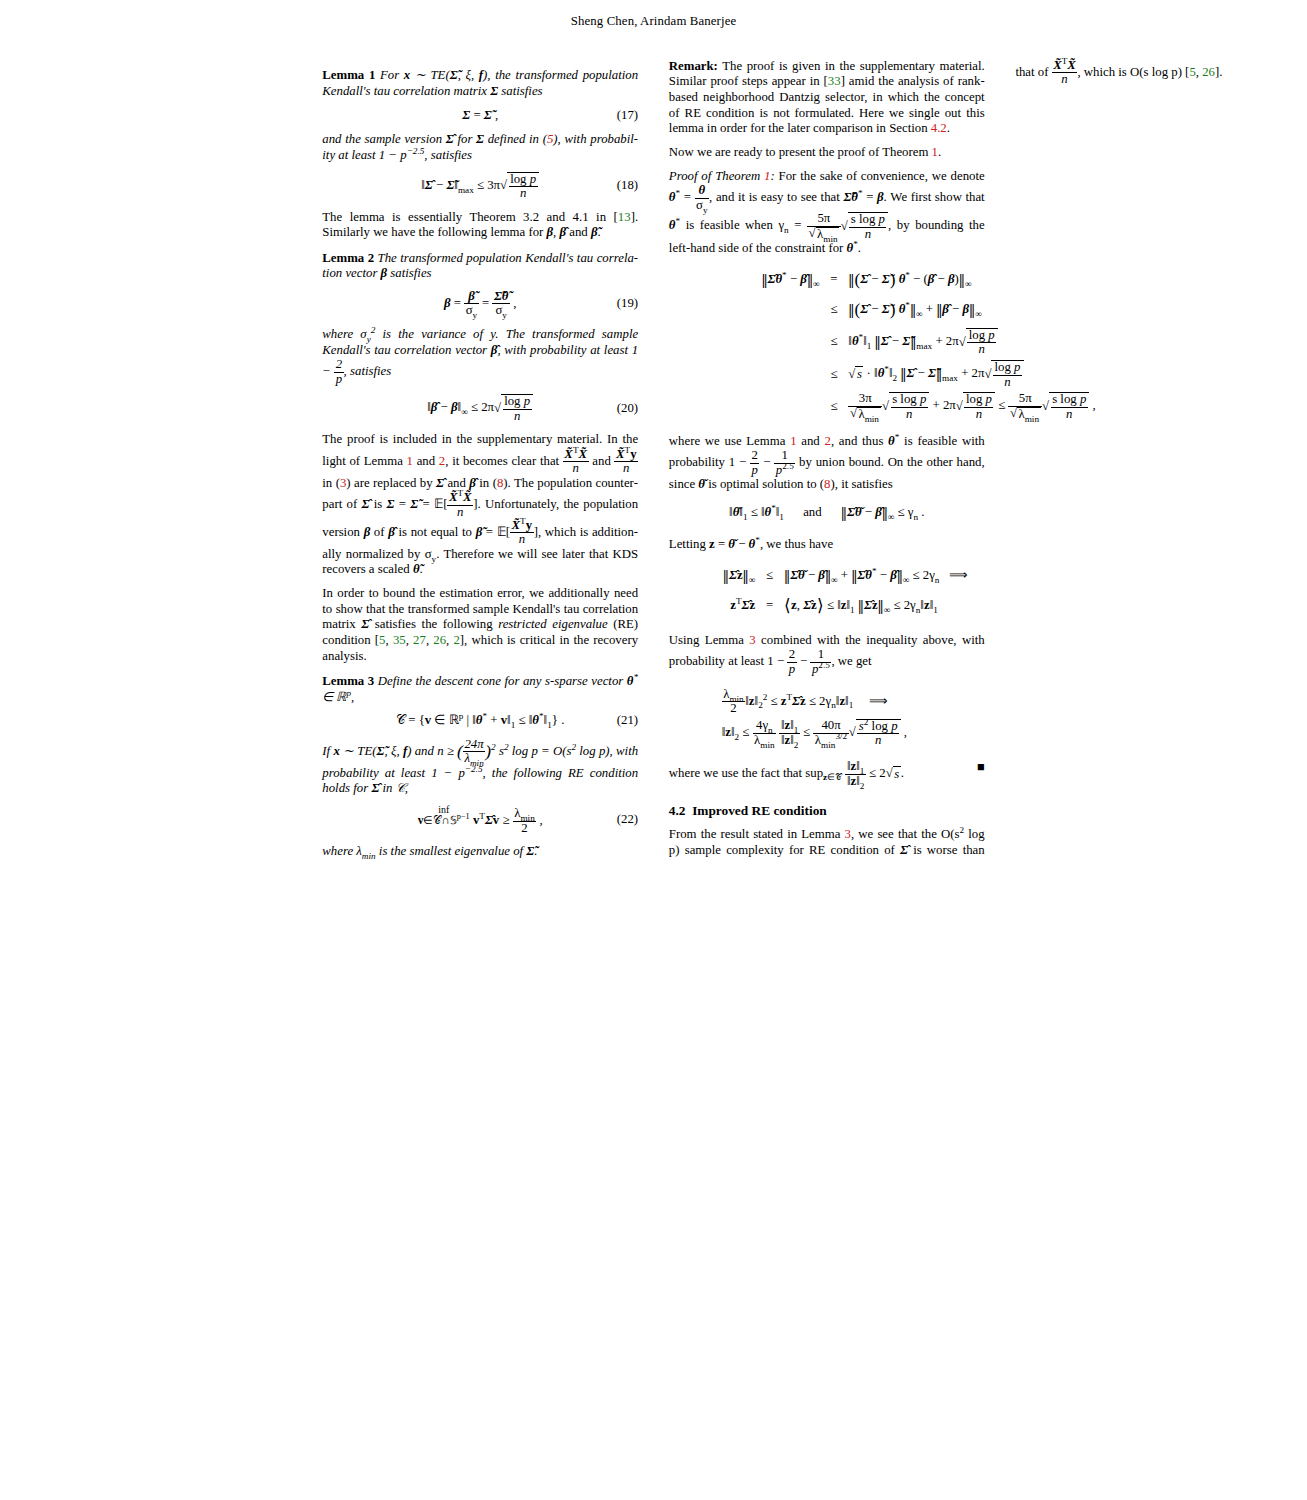Sheng Chen, Arindam Banerjee
Lemma 1 For x ∼ TE(Σ̃, ξ, f), the transformed population Kendall's tau correlation matrix Σ satisfies
Σ = Σ̃ , (17)
and the sample version Σ̂ for Σ defined in (5), with probability at least 1 − p−2.5, satisfies
‖Σ̂ − Σ̃‖max ≤ 3π√log p n (18)
The lemma is essentially Theorem 3.2 and 4.1 in [13]. Similarly we have the following lemma for β, β̂ and β̃.
Lemma 2 The transformed population Kendall's tau correlation vector β satisfies
β = β̃σy = Σ̃θ̃σy , (19)
where σy2 is the variance of y. The transformed sample Kendall's tau correlation vector β̂, with probability at least 1 − 2 p, satisfies
‖β̂ − β‖∞ ≤ 2π√log p n (20)
The proof is included in the supplementary material. In the light of Lemma 1 and 2, it becomes clear that X̃TX̃n and X̃Ty n in (3) are replaced by Σ̂ and β̂ in (8). The population counterpart of Σ̂ is Σ = Σ̃ = 𝔼[X̃TX̃n]. Unfortunately, the population version β of β̂ is not equal to β̃ = 𝔼[X̃Ty n], which is additionally normalized by σy. Therefore we will see later that KDS recovers a scaled θ̃.
In order to bound the estimation error, we additionally need to show that the transformed sample Kendall's tau correlation matrix Σ̂ satisfies the following restricted eigenvalue (RE) condition [5, 35, 27, 26, 2], which is critical in the recovery analysis.
Lemma 3 Define the descent cone for any s-sparse vector θ* ∈ ℝp,
𝒞 = {v ∈ ℝp | ‖θ* + v‖1 ≤ ‖θ*‖1} . (21)
If x ∼ TE(Σ̃, ξ, f) and n ≥ (24π λmin)2 s2 log p = O(s2 log p), with probability at least 1 − p−2.5, the following RE condition holds for Σ̂ in 𝒞,
inf
v∈𝒞∩𝕊p−1 vTΣ̂v ≥ λmin 2 , (22)
where λmin is the smallest eigenvalue of Σ̃.
Remark: The proof is given in the supplementary material. Similar proof steps appear in [33] amid the analysis of rank-based neighborhood Dantzig selector, in which the concept of RE condition is not formulated. Here we single out this lemma in order for the later comparison in Section 4.2.
Now we are ready to present the proof of Theorem 1.
Proof of Theorem 1: For the sake of convenience, we denote θ* = θσy, and it is easy to see that Σ̃θ* = β. We first show that θ* is feasible when γn = 5π√λmin√s log p n, by bounding the left-hand side of the constraint for θ*.
‖Σ̂θ* − β̂‖∞=‖(Σ̂ − Σ̃) θ* − (β̂ − β)‖∞ ≤‖(Σ̂ − Σ̃) θ*‖∞ + ‖β̂ − β‖∞ ≤‖θ*‖1 ‖Σ̂ − Σ̃‖max + 2π√log p n ≤√s · ‖θ*‖2 ‖Σ̂ − Σ̃‖max + 2π√log p n ≤3π√λmin√s log p n + 2π√log p n ≤ 5π√λmin√s log p n ,
where we use Lemma 1 and 2, and thus θ* is feasible with probability 1 − 2 p − 1 p2.5 by union bound. On the other hand, since θ̌ is optimal solution to (8), it satisfies
‖θ̌‖1 ≤ ‖θ*‖1 and ‖Σ̂θ̌ − β̂‖∞ ≤ γn .
Letting z = θ̌ − θ*, we thus have
‖Σ̂z‖∞≤‖Σ̂θ̌ − β̂‖∞ + ‖Σ̂θ* − β̂‖∞ ≤ 2γn ⟹ zTΣ̂z=⟨z, Σ̂z⟩ ≤ ‖z‖1 ‖Σ̂z‖∞ ≤ 2γn‖z‖1
Using Lemma 3 combined with the inequality above, with probability at least 1 − 2 p − 1 p2.5, we get
λmin 2‖z‖22 ≤ zTΣ̂z ≤ 2γn‖z‖1 ⟹ ‖z‖2 ≤ 4γn λmin ‖z‖1‖z‖2 ≤ 40π λmin3/2√s2 log p n ,
where we use the fact that supz∈𝒞 ‖z‖1‖z‖2 ≤ 2√s. ■
4.2 Improved RE condition
From the result stated in Lemma 3, we see that the O(s2 log p) sample complexity for RE condition of Σ̂ is worse than that of X̃TX̃n, which is O(s log p) [5, 26].